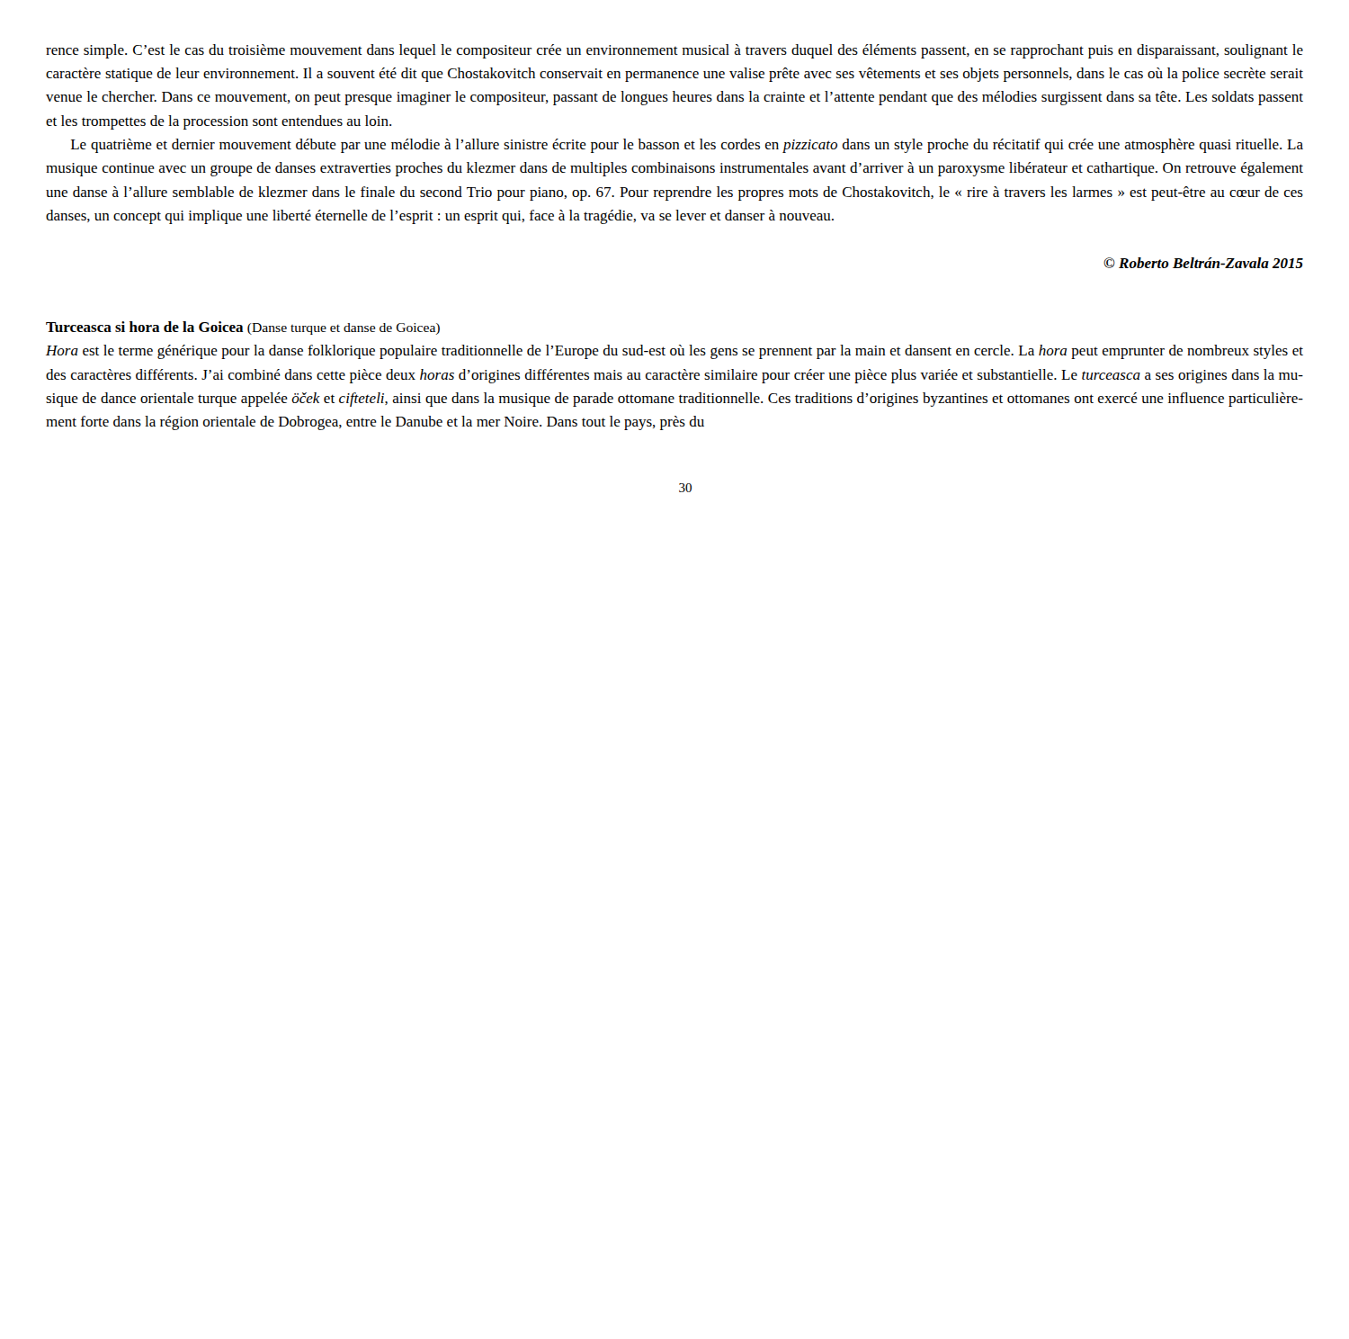rence simple. C’est le cas du troisième mouvement dans lequel le compositeur crée un environnement musical à travers duquel des éléments passent, en se rapprochant puis en disparaissant, soulignant le caractère statique de leur environnement. Il a souvent été dit que Chostakovitch conservait en permanence une valise prête avec ses vêtements et ses objets personnels, dans le cas où la police secrète serait venue le chercher. Dans ce mouvement, on peut presque imaginer le compositeur, passant de longues heures dans la crainte et l’attente pendant que des mélodies surgissent dans sa tête. Les soldats passent et les trompettes de la procession sont entendues au loin.
Le quatrième et dernier mouvement débute par une mélodie à l’allure sinistre écrite pour le basson et les cordes en pizzicato dans un style proche du récitatif qui crée une atmosphère quasi rituelle. La musique continue avec un groupe de danses extraverties proches du klezmer dans de multiples combinaisons instrumentales avant d’arriver à un paroxysme libérateur et cathartique. On retrouve également une danse à l’allure semblable de klezmer dans le finale du second Trio pour piano, op. 67. Pour reprendre les propres mots de Chostakovitch, le « rire à travers les larmes » est peut-être au cœur de ces danses, un concept qui implique une liberté éternelle de l’esprit : un esprit qui, face à la tragédie, va se lever et danser à nouveau.
© Roberto Beltrán-Zavala 2015
Turceasca si hora de la Goicea (Danse turque et danse de Goicea)
Hora est le terme générique pour la danse folklorique populaire traditionnelle de l’Europe du sud-est où les gens se prennent par la main et dansent en cercle. La hora peut emprunter de nombreux styles et des caractères différents. J’ai combiné dans cette pièce deux horas d’origines différentes mais au caractère similaire pour créer une pièce plus variée et substantielle. Le turceasca a ses origines dans la musique de dance orientale turque appelée öček et cifteteli, ainsi que dans la musique de parade ottomane traditionnelle. Ces traditions d’origines byzantines et ottomanes ont exercé une influence particulièrement forte dans la région orientale de Dobrogea, entre le Danube et la mer Noire. Dans tout le pays, près du
30